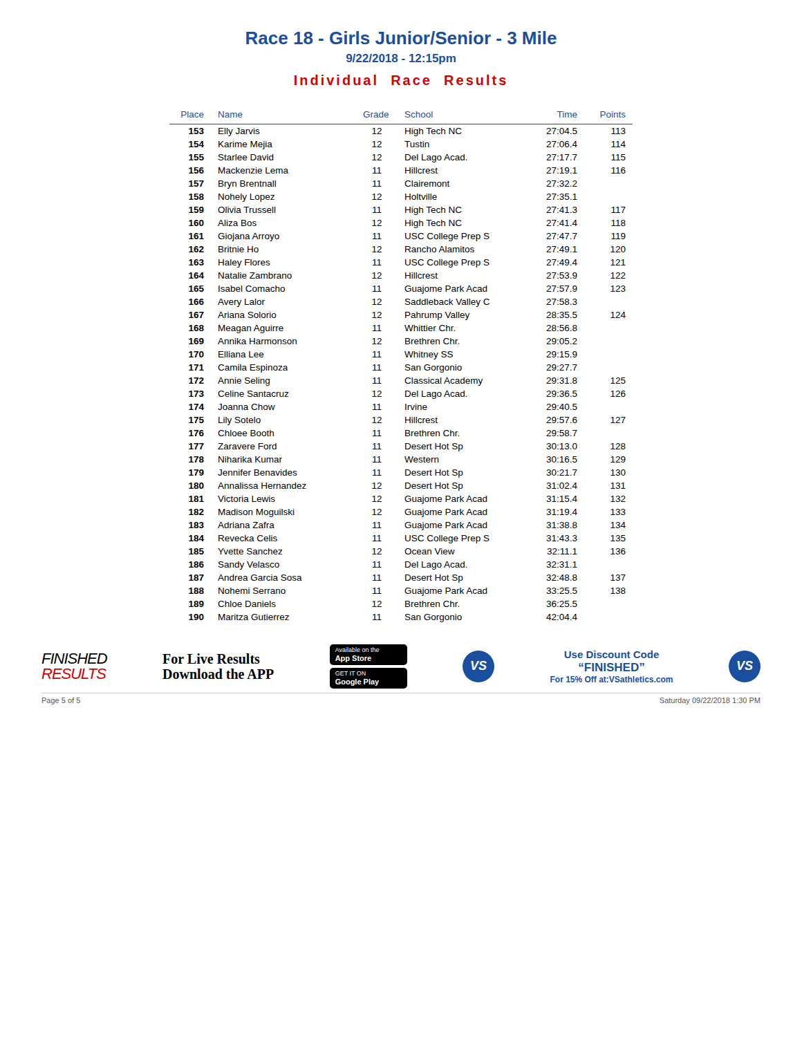Race 18 - Girls Junior/Senior - 3 Mile
9/22/2018 - 12:15pm
Individual Race Results
| Place | Name | Grade | School | Time | Points |
| --- | --- | --- | --- | --- | --- |
| 153 | Elly Jarvis | 12 | High Tech NC | 27:04.5 | 113 |
| 154 | Karime Mejia | 12 | Tustin | 27:06.4 | 114 |
| 155 | Starlee David | 12 | Del Lago Acad. | 27:17.7 | 115 |
| 156 | Mackenzie Lema | 11 | Hillcrest | 27:19.1 | 116 |
| 157 | Bryn Brentnall | 11 | Clairemont | 27:32.2 | |
| 158 | Nohely Lopez | 12 | Holtville | 27:35.1 | |
| 159 | Olivia Trussell | 11 | High Tech NC | 27:41.3 | 117 |
| 160 | Aliza Bos | 12 | High Tech NC | 27:41.4 | 118 |
| 161 | Giojana Arroyo | 11 | USC College Prep S | 27:47.7 | 119 |
| 162 | Britnie Ho | 12 | Rancho Alamitos | 27:49.1 | 120 |
| 163 | Haley Flores | 11 | USC College Prep S | 27:49.4 | 121 |
| 164 | Natalie Zambrano | 12 | Hillcrest | 27:53.9 | 122 |
| 165 | Isabel Comacho | 11 | Guajome Park Acad | 27:57.9 | 123 |
| 166 | Avery Lalor | 12 | Saddleback Valley C | 27:58.3 | |
| 167 | Ariana Solorio | 12 | Pahrump Valley | 28:35.5 | 124 |
| 168 | Meagan Aguirre | 11 | Whittier Chr. | 28:56.8 | |
| 169 | Annika Harmonson | 12 | Brethren Chr. | 29:05.2 | |
| 170 | Elliana Lee | 11 | Whitney SS | 29:15.9 | |
| 171 | Camila Espinoza | 11 | San Gorgonio | 29:27.7 | |
| 172 | Annie Seling | 11 | Classical Academy | 29:31.8 | 125 |
| 173 | Celine Santacruz | 12 | Del Lago Acad. | 29:36.5 | 126 |
| 174 | Joanna Chow | 11 | Irvine | 29:40.5 | |
| 175 | Lily Sotelo | 12 | Hillcrest | 29:57.6 | 127 |
| 176 | Chloee Booth | 11 | Brethren Chr. | 29:58.7 | |
| 177 | Zaravere Ford | 11 | Desert Hot Sp | 30:13.0 | 128 |
| 178 | Niharika Kumar | 11 | Western | 30:16.5 | 129 |
| 179 | Jennifer Benavides | 11 | Desert Hot Sp | 30:21.7 | 130 |
| 180 | Annalissa Hernandez | 12 | Desert Hot Sp | 31:02.4 | 131 |
| 181 | Victoria Lewis | 12 | Guajome Park Acad | 31:15.4 | 132 |
| 182 | Madison Moguilski | 12 | Guajome Park Acad | 31:19.4 | 133 |
| 183 | Adriana Zafra | 11 | Guajome Park Acad | 31:38.8 | 134 |
| 184 | Revecka Celis | 11 | USC College Prep S | 31:43.3 | 135 |
| 185 | Yvette Sanchez | 12 | Ocean View | 32:11.1 | 136 |
| 186 | Sandy Velasco | 11 | Del Lago Acad. | 32:31.1 | |
| 187 | Andrea Garcia Sosa | 11 | Desert Hot Sp | 32:48.8 | 137 |
| 188 | Nohemi Serrano | 11 | Guajome Park Acad | 33:25.5 | 138 |
| 189 | Chloe Daniels | 12 | Brethren Chr. | 36:25.5 | |
| 190 | Maritza Gutierrez | 11 | San Gorgonio | 42:04.4 | |
FINISHED
RESULTS
For Live Results
Download the APP
Available on theApp Store
GET IT ONGoogle Play
VS
Use Discount Code
“FINISHED”
For 15% Off at:VSathletics.com
VS
Page 5 of 5 Saturday 09/22/2018 1:30 PM